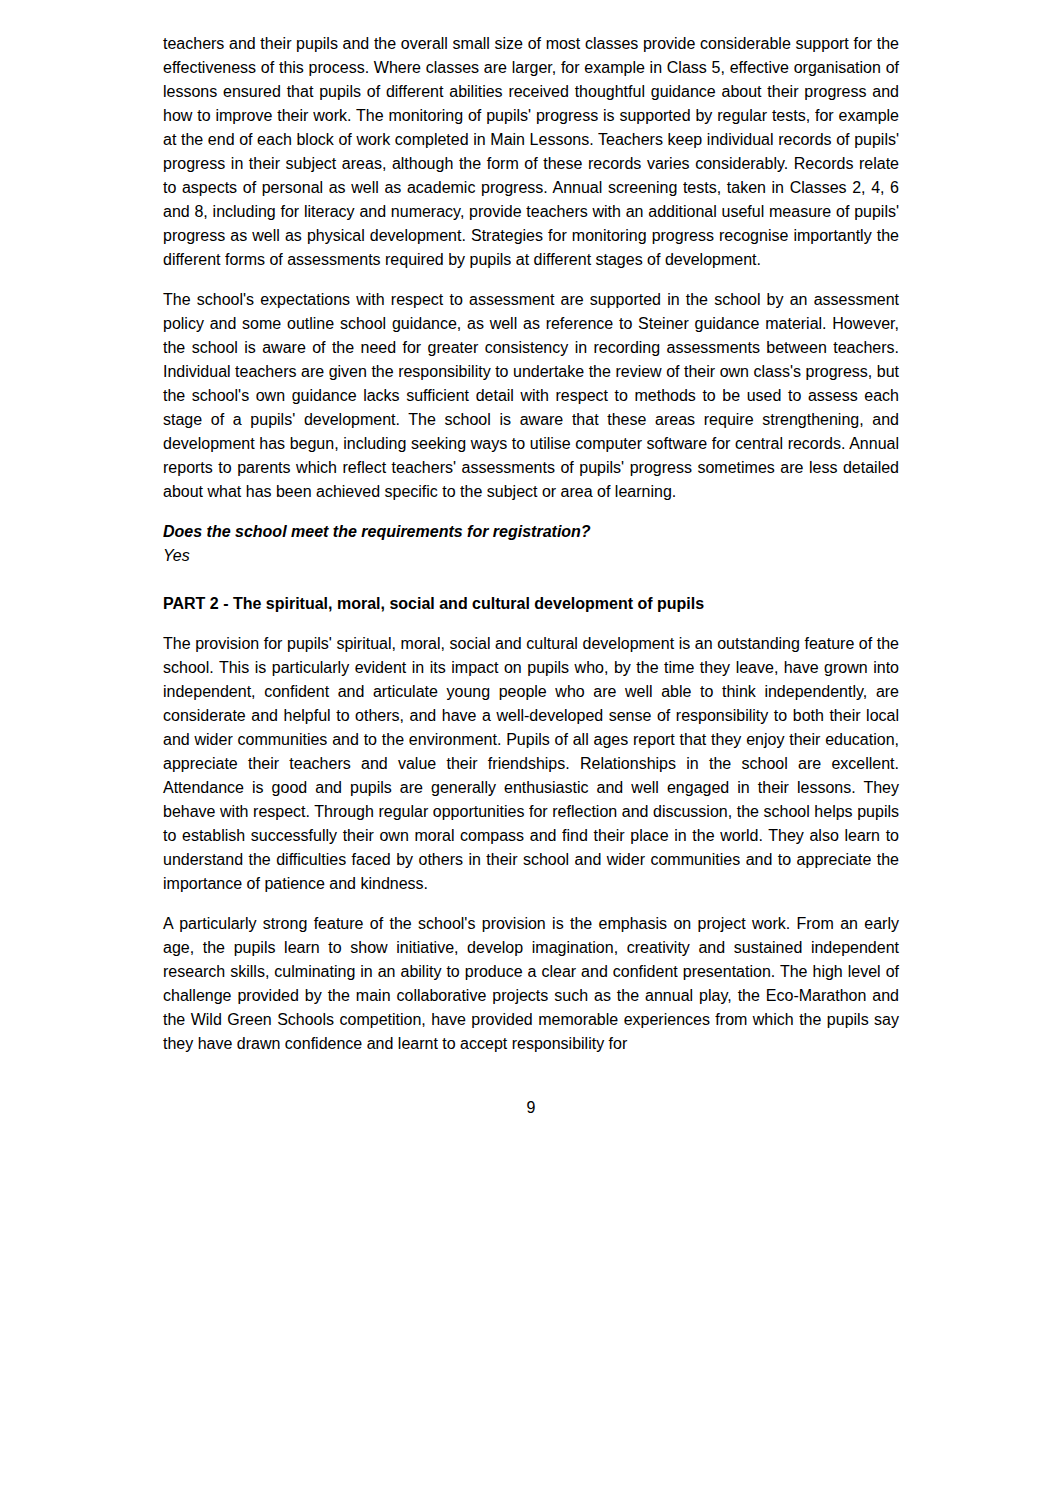teachers and their pupils and the overall small size of most classes provide considerable support for the effectiveness of this process. Where classes are larger, for example in Class 5, effective organisation of lessons ensured that pupils of different abilities received thoughtful guidance about their progress and how to improve their work. The monitoring of pupils' progress is supported by regular tests, for example at the end of each block of work completed in Main Lessons. Teachers keep individual records of pupils' progress in their subject areas, although the form of these records varies considerably. Records relate to aspects of personal as well as academic progress. Annual screening tests, taken in Classes 2, 4, 6 and 8, including for literacy and numeracy, provide teachers with an additional useful measure of pupils' progress as well as physical development. Strategies for monitoring progress recognise importantly the different forms of assessments required by pupils at different stages of development.
The school's expectations with respect to assessment are supported in the school by an assessment policy and some outline school guidance, as well as reference to Steiner guidance material. However, the school is aware of the need for greater consistency in recording assessments between teachers. Individual teachers are given the responsibility to undertake the review of their own class's progress, but the school's own guidance lacks sufficient detail with respect to methods to be used to assess each stage of a pupils' development. The school is aware that these areas require strengthening, and development has begun, including seeking ways to utilise computer software for central records. Annual reports to parents which reflect teachers' assessments of pupils' progress sometimes are less detailed about what has been achieved specific to the subject or area of learning.
Does the school meet the requirements for registration?
Yes
PART 2 - The spiritual, moral, social and cultural development of pupils
The provision for pupils' spiritual, moral, social and cultural development is an outstanding feature of the school. This is particularly evident in its impact on pupils who, by the time they leave, have grown into independent, confident and articulate young people who are well able to think independently, are considerate and helpful to others, and have a well-developed sense of responsibility to both their local and wider communities and to the environment. Pupils of all ages report that they enjoy their education, appreciate their teachers and value their friendships. Relationships in the school are excellent. Attendance is good and pupils are generally enthusiastic and well engaged in their lessons. They behave with respect. Through regular opportunities for reflection and discussion, the school helps pupils to establish successfully their own moral compass and find their place in the world. They also learn to understand the difficulties faced by others in their school and wider communities and to appreciate the importance of patience and kindness.
A particularly strong feature of the school's provision is the emphasis on project work. From an early age, the pupils learn to show initiative, develop imagination, creativity and sustained independent research skills, culminating in an ability to produce a clear and confident presentation. The high level of challenge provided by the main collaborative projects such as the annual play, the Eco-Marathon and the Wild Green Schools competition, have provided memorable experiences from which the pupils say they have drawn confidence and learnt to accept responsibility for
9